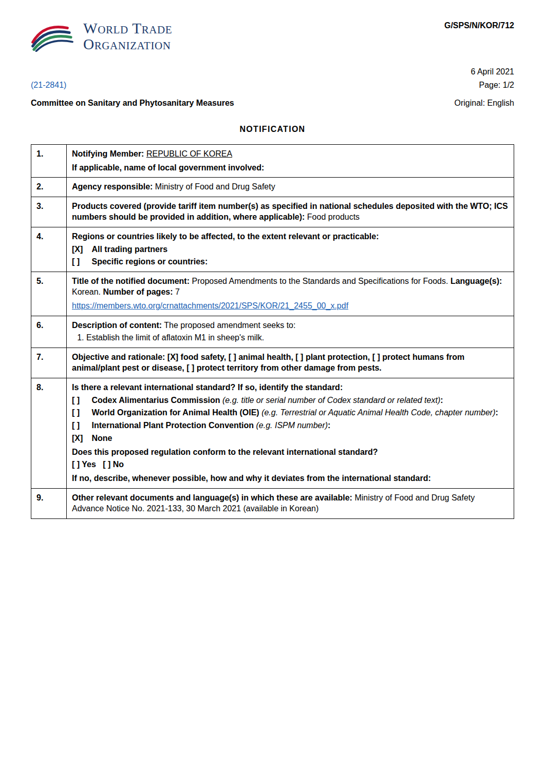World Trade
Organization
G/SPS/N/KOR/712
6 April 2021
(21-2841)
Page: 1/2
Committee on Sanitary and Phytosanitary Measures
Original: English
NOTIFICATION
| 1. | Notifying Member: REPUBLIC OF KOREA If applicable, name of local government involved: |
| 2. | Agency responsible: Ministry of Food and Drug Safety |
| 3. | Products covered (provide tariff item number(s) as specified in national schedules deposited with the WTO; ICS numbers should be provided in addition, where applicable): Food products |
| 4. | Regions or countries likely to be affected, to the extent relevant or practicable: [X] All trading partners [ ] Specific regions or countries: |
| 5. | Title of the notified document: Proposed Amendments to the Standards and Specifications for Foods. Language(s): Korean. Number of pages: 7 https://members.wto.org/crnattachments/2021/SPS/KOR/21_2455_00_x.pdf |
| 6. | Description of content: The proposed amendment seeks to: Establish the limit of aflatoxin M1 in sheep's milk. |
| 7. | Objective and rationale: [X] food safety, [ ] animal health, [ ] plant protection, [ ] protect humans from animal/plant pest or disease, [ ] protect territory from other damage from pests. |
| 8. | Is there a relevant international standard? If so, identify the standard: [ ] Codex Alimentarius Commission (e.g. title or serial number of Codex standard or related text) : [ ] World Organization for Animal Health (OIE) (e.g. Terrestrial or Aquatic Animal Health Code, chapter number) : [ ] International Plant Protection Convention (e.g. ISPM number) : [X] None Does this proposed regulation conform to the relevant international standard? [ ] Yes [ ] No If no, describe, whenever possible, how and why it deviates from the international standard: |
| 9. | Other relevant documents and language(s) in which these are available: Ministry of Food and Drug Safety Advance Notice No. 2021-133, 30 March 2021 (available in Korean) |